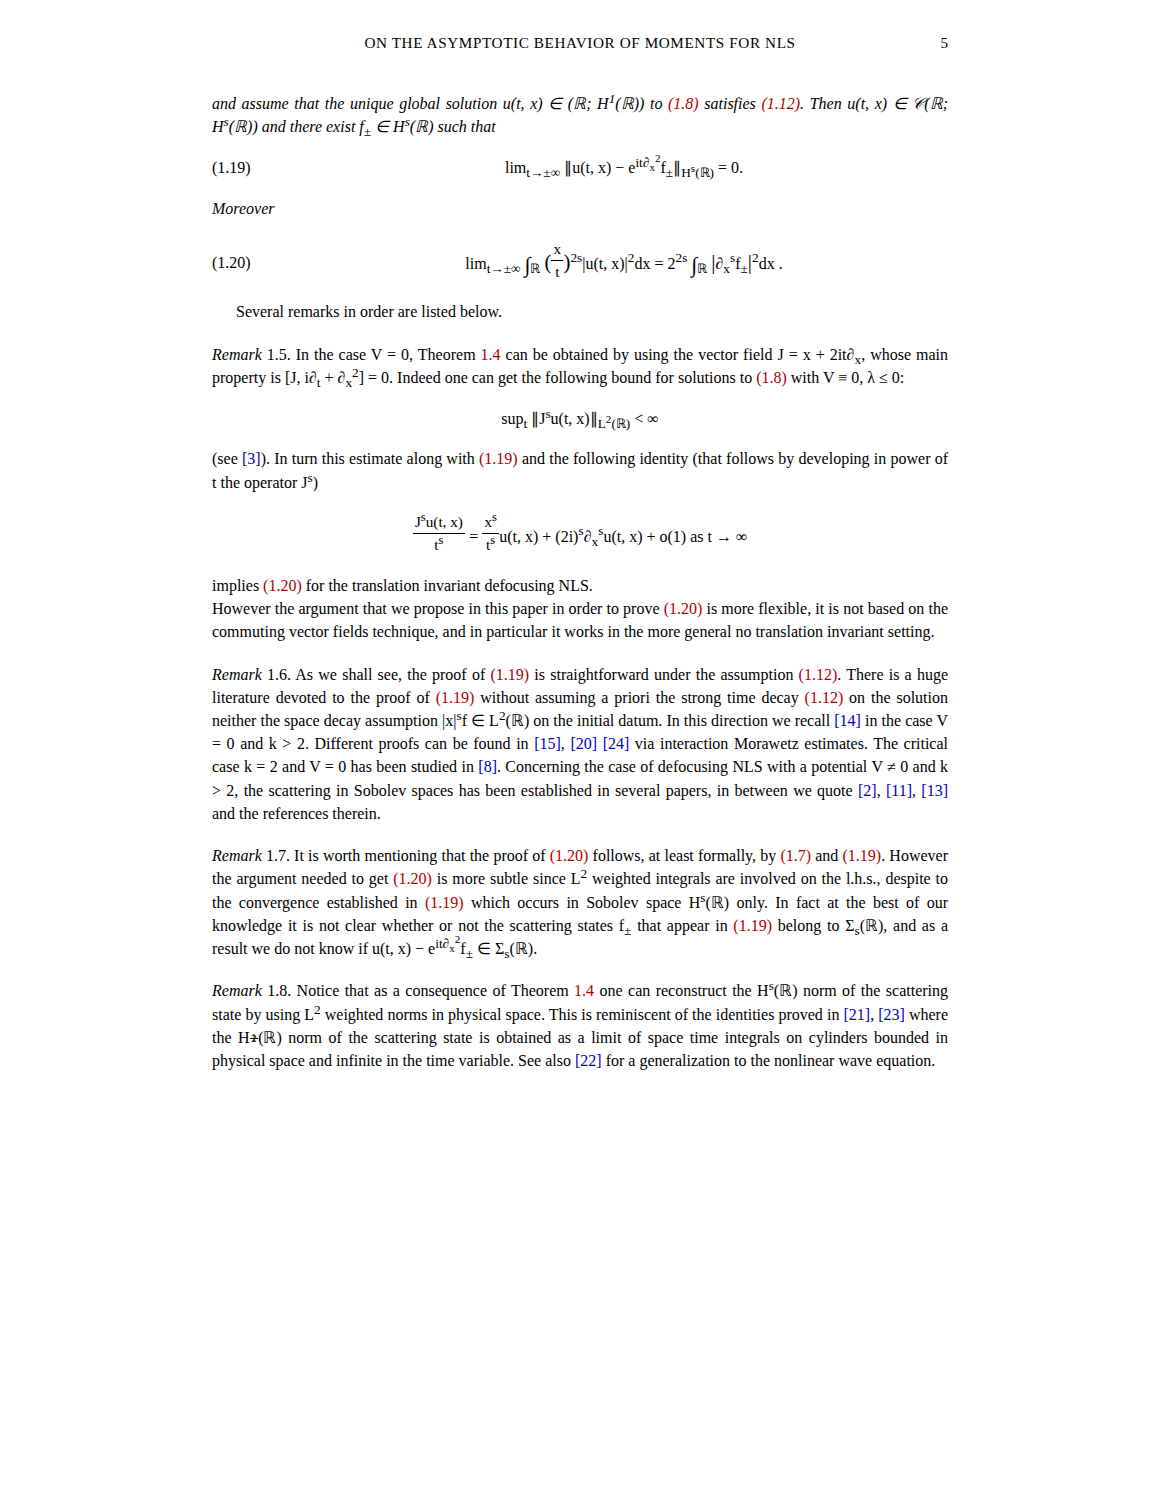ON THE ASYMPTOTIC BEHAVIOR OF MOMENTS FOR NLS 5
and assume that the unique global solution u(t, x) ∈ (ℝ; H1(ℝ)) to (1.8) satisfies (1.12). Then u(t, x) ∈ 𝒞(ℝ; Hs(ℝ)) and there exist f± ∈ Hs(ℝ) such that
(1.19) limt→±∞ ∥u(t, x) − eit∂x2f±∥Hs(ℝ) = 0.
Moreover
(1.20) limt→±∞ ∫ℝ (xt)2s|u(t, x)|2dx = 22s ∫ℝ |∂xsf±|2dx .
Several remarks in order are listed below.
Remark 1.5. In the case V = 0, Theorem 1.4 can be obtained by using the vector field J = x + 2it∂x, whose main property is [J, i∂t + ∂x2] = 0. Indeed one can get the following bound for solutions to (1.8) with V ≡ 0, λ ≤ 0:
supt ∥Jsu(t, x)∥L2(ℝ) < ∞
(see [3]). In turn this estimate along with (1.19) and the following identity (that follows by developing in power of t the operator Js)
Jsu(t, x) ts = xs tsu(t, x) + (2i)s∂xsu(t, x) + o(1) as t → ∞
implies (1.20) for the translation invariant defocusing NLS.
However the argument that we propose in this paper in order to prove (1.20) is more flexible, it is not based on the commuting vector fields technique, and in particular it works in the more general no translation invariant setting.
Remark 1.6. As we shall see, the proof of (1.19) is straightforward under the assumption (1.12). There is a huge literature devoted to the proof of (1.19) without assuming a priori the strong time decay (1.12) on the solution neither the space decay assumption |x|sf ∈ L2(ℝ) on the initial datum. In this direction we recall [14] in the case V = 0 and k > 2. Different proofs can be found in [15], [20] [24] via interaction Morawetz estimates. The critical case k = 2 and V = 0 has been studied in [8]. Concerning the case of defocusing NLS with a potential V ≠ 0 and k > 2, the scattering in Sobolev spaces has been established in several papers, in between we quote [2], [11], [13] and the references therein.
Remark 1.7. It is worth mentioning that the proof of (1.20) follows, at least formally, by (1.7) and (1.19). However the argument needed to get (1.20) is more subtle since L2 weighted integrals are involved on the l.h.s., despite to the convergence established in (1.19) which occurs in Sobolev space Hs(ℝ) only. In fact at the best of our knowledge it is not clear whether or not the scattering states f± that appear in (1.19) belong to Σs(ℝ), and as a result we do not know if u(t, x) − eit∂x2f± ∈ Σs(ℝ).
Remark 1.8. Notice that as a consequence of Theorem 1.4 one can reconstruct the Hs(ℝ) norm of the scattering state by using L2 weighted norms in physical space. This is reminiscent of the identities proved in [21], [23] where the H12(ℝ) norm of the scattering state is obtained as a limit of space time integrals on cylinders bounded in physical space and infinite in the time variable. See also [22] for a generalization to the nonlinear wave equation.